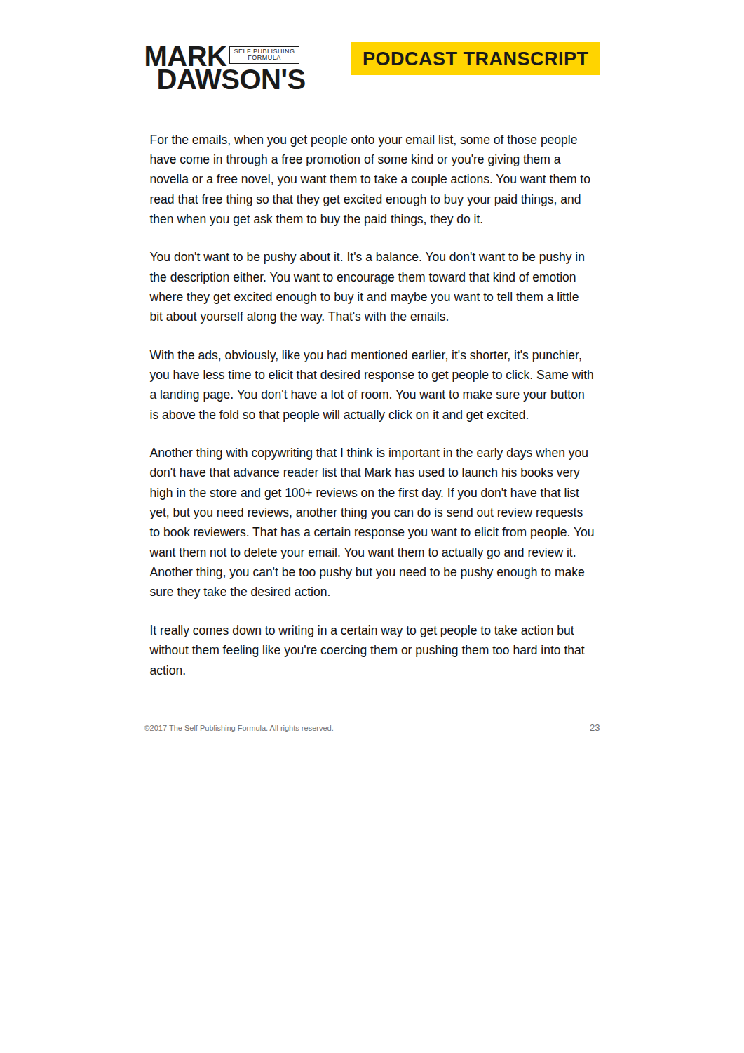MarkSelf Publishing
Formula Dawson's
Podcast Transcript
For the emails, when you get people onto your email list, some of those people have come in through a free promotion of some kind or you're giving them a novella or a free novel, you want them to take a couple actions. You want them to read that free thing so that they get excited enough to buy your paid things, and then when you get ask them to buy the paid things, they do it.
You don't want to be pushy about it. It's a balance. You don't want to be pushy in the description either. You want to encourage them toward that kind of emotion where they get excited enough to buy it and maybe you want to tell them a little bit about yourself along the way. That's with the emails.
With the ads, obviously, like you had mentioned earlier, it's shorter, it's punchier, you have less time to elicit that desired response to get people to click. Same with a landing page. You don't have a lot of room. You want to make sure your button is above the fold so that people will actually click on it and get excited.
Another thing with copywriting that I think is important in the early days when you don't have that advance reader list that Mark has used to launch his books very high in the store and get 100+ reviews on the first day. If you don't have that list yet, but you need reviews, another thing you can do is send out review requests to book reviewers. That has a certain response you want to elicit from people. You want them not to delete your email. You want them to actually go and review it. Another thing, you can't be too pushy but you need to be pushy enough to make sure they take the desired action.
It really comes down to writing in a certain way to get people to take action but without them feeling like you're coercing them or pushing them too hard into that action.
©2017 The Self Publishing Formula. All rights reserved. 23